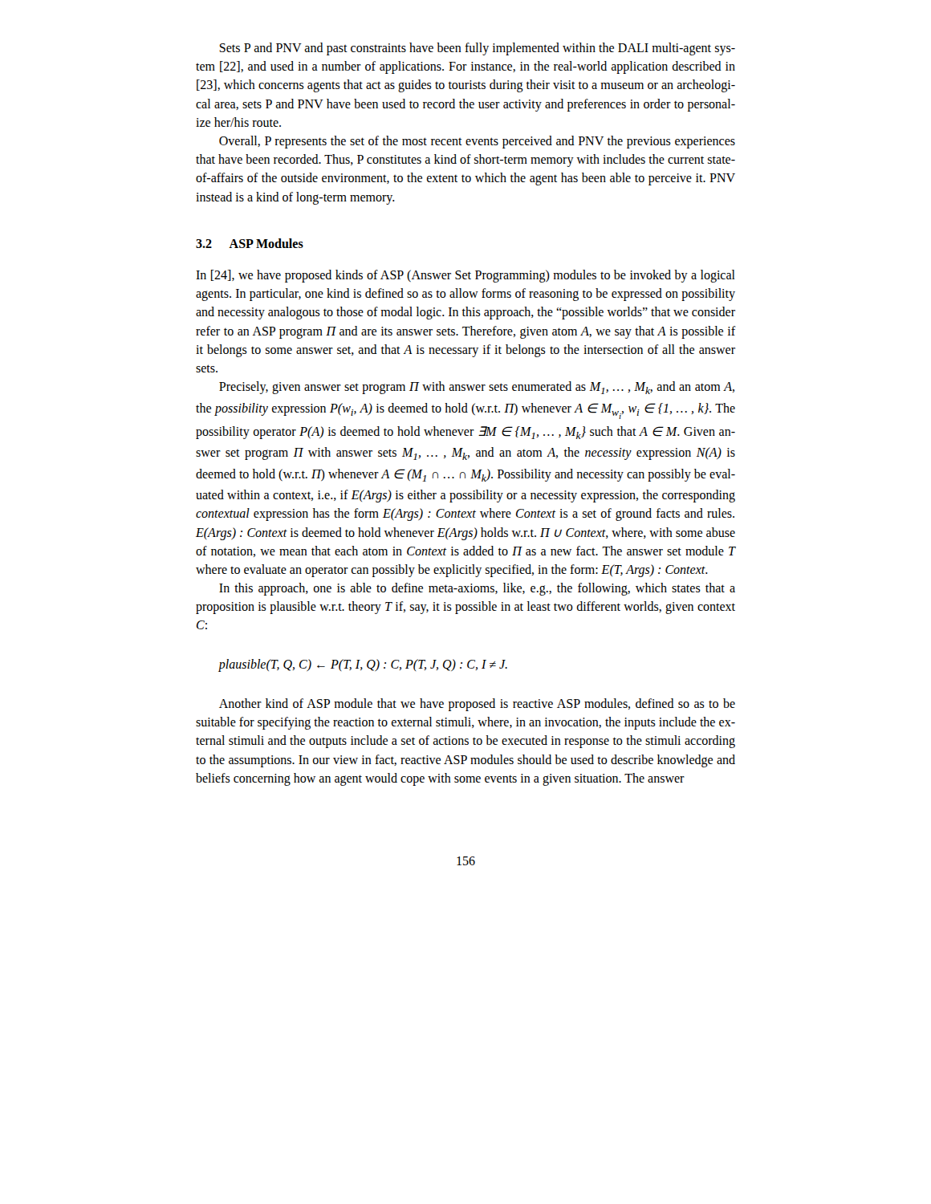Sets P and PNV and past constraints have been fully implemented within the DALI multi-agent system [22], and used in a number of applications. For instance, in the real-world application described in [23], which concerns agents that act as guides to tourists during their visit to a museum or an archeological area, sets P and PNV have been used to record the user activity and preferences in order to personalize her/his route.
Overall, P represents the set of the most recent events perceived and PNV the previous experiences that have been recorded. Thus, P constitutes a kind of short-term memory with includes the current state-of-affairs of the outside environment, to the extent to which the agent has been able to perceive it. PNV instead is a kind of long-term memory.
3.2 ASP Modules
In [24], we have proposed kinds of ASP (Answer Set Programming) modules to be invoked by a logical agents. In particular, one kind is defined so as to allow forms of reasoning to be expressed on possibility and necessity analogous to those of modal logic. In this approach, the “possible worlds” that we consider refer to an ASP program Π and are its answer sets. Therefore, given atom A, we say that A is possible if it belongs to some answer set, and that A is necessary if it belongs to the intersection of all the answer sets.
Precisely, given answer set program Π with answer sets enumerated as M1, … , Mk, and an atom A, the possibility expression P(wi, A) is deemed to hold (w.r.t. Π) whenever A ∈ Mwi, wi ∈ {1, … , k}. The possibility operator P(A) is deemed to hold whenever ∃M ∈ {M1, … , Mk} such that A ∈ M. Given answer set program Π with answer sets M1, … , Mk, and an atom A, the necessity expression N(A) is deemed to hold (w.r.t. Π) whenever A ∈ (M1 ∩ … ∩ Mk). Possibility and necessity can possibly be evaluated within a context, i.e., if E(Args) is either a possibility or a necessity expression, the corresponding contextual expression has the form E(Args) : Context where Context is a set of ground facts and rules. E(Args) : Context is deemed to hold whenever E(Args) holds w.r.t. Π ∪ Context, where, with some abuse of notation, we mean that each atom in Context is added to Π as a new fact. The answer set module T where to evaluate an operator can possibly be explicitly specified, in the form: E(T, Args) : Context.
In this approach, one is able to define meta-axioms, like, e.g., the following, which states that a proposition is plausible w.r.t. theory T if, say, it is possible in at least two different worlds, given context C:
plausible(T, Q, C) ← P(T, I, Q) : C, P(T, J, Q) : C, I ≠ J.
Another kind of ASP module that we have proposed is reactive ASP modules, defined so as to be suitable for specifying the reaction to external stimuli, where, in an invocation, the inputs include the external stimuli and the outputs include a set of actions to be executed in response to the stimuli according to the assumptions. In our view in fact, reactive ASP modules should be used to describe knowledge and beliefs concerning how an agent would cope with some events in a given situation. The answer
156